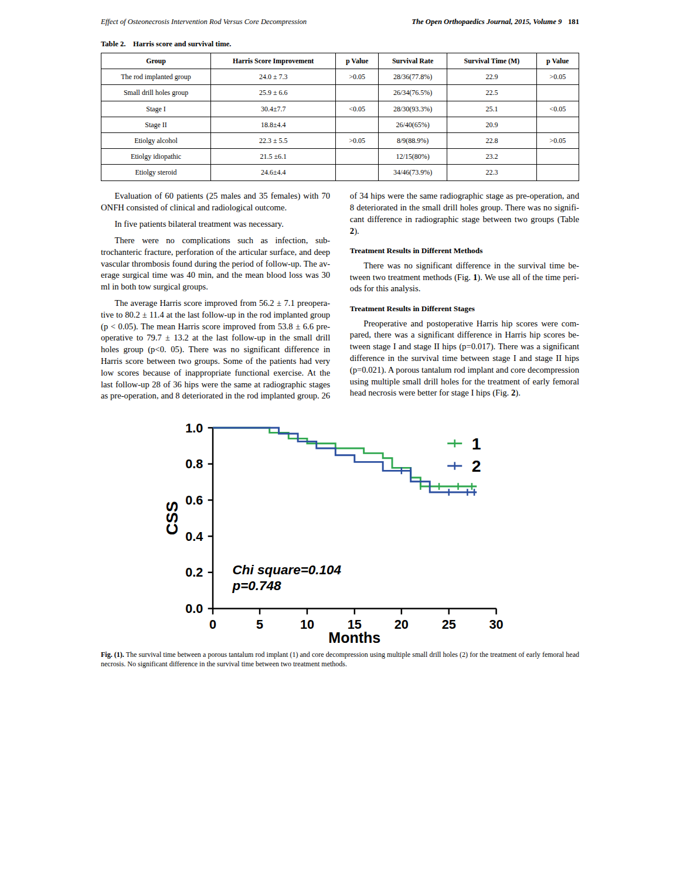Effect of Osteonecrosis Intervention Rod Versus Core Decompression
The Open Orthopaedics Journal, 2015, Volume 9 181
Table 2. Harris score and survival time.
| Group | Harris Score Improvement | p Value | Survival Rate | Survival Time (M) | p Value |
| --- | --- | --- | --- | --- | --- |
| The rod implanted group | 24.0 ± 7.3 | >0.05 | 28/36(77.8%) | 22.9 | >0.05 |
| Small drill holes group | 25.9 ± 6.6 | | 26/34(76.5%) | 22.5 | |
| Stage I | 30.4±7.7 | <0.05 | 28/30(93.3%) | 25.1 | <0.05 |
| Stage II | 18.8±4.4 | | 26/40(65%) | 20.9 | |
| Etiolgy alcohol | 22.3 ± 5.5 | >0.05 | 8/9(88.9%) | 22.8 | >0.05 |
| Etiolgy idiopathic | 21.5 ±6.1 | | 12/15(80%) | 23.2 | |
| Etiolgy steroid | 24.6±4.4 | | 34/46(73.9%) | 22.3 | |
Evaluation of 60 patients (25 males and 35 females) with 70 ONFH consisted of clinical and radiological outcome.
In five patients bilateral treatment was necessary.
There were no complications such as infection, subtrochanteric fracture, perforation of the articular surface, and deep vascular thrombosis found during the period of follow-up. The average surgical time was 40 min, and the mean blood loss was 30 ml in both tow surgical groups.
The average Harris score improved from 56.2 ± 7.1 preoperative to 80.2 ± 11.4 at the last follow-up in the rod implanted group (p < 0.05). The mean Harris score improved from 53.8 ± 6.6 preoperative to 79.7 ± 13.2 at the last follow-up in the small drill holes group (p<0. 05). There was no significant difference in Harris score between two groups. Some of the patients had very low scores because of inappropriate functional exercise. At the last follow-up 28 of 36 hips were the same at radiographic stages as pre-operation, and 8 deteriorated in the rod implanted group. 26 of 34 hips were the same radiographic stage as pre-operation, and 8 deteriorated in the small drill holes group. There was no significant difference in radiographic stage between two groups (Table 2).
Treatment Results in Different Methods
There was no significant difference in the survival time between two treatment methods (Fig. 1). We use all of the time periods for this analysis.
Treatment Results in Different Stages
Preoperative and postoperative Harris hip scores were compared, there was a significant difference in Harris hip scores between stage I and stage II hips (p=0.017). There was a significant difference in the survival time between stage I and stage II hips (p=0.021). A porous tantalum rod implant and core decompression using multiple small drill holes for the treatment of early femoral head necrosis were better for stage I hips (Fig. 2).
0.0 0.2 0.4 0.6 0.8 1.0 0 5 10 15 20 25 30 Months CSS 1 2 Chi square=0.104 p=0.748
Fig. (1). The survival time between a porous tantalum rod implant (1) and core decompression using multiple small drill holes (2) for the treatment of early femoral head necrosis. No significant difference in the survival time between two treatment methods.